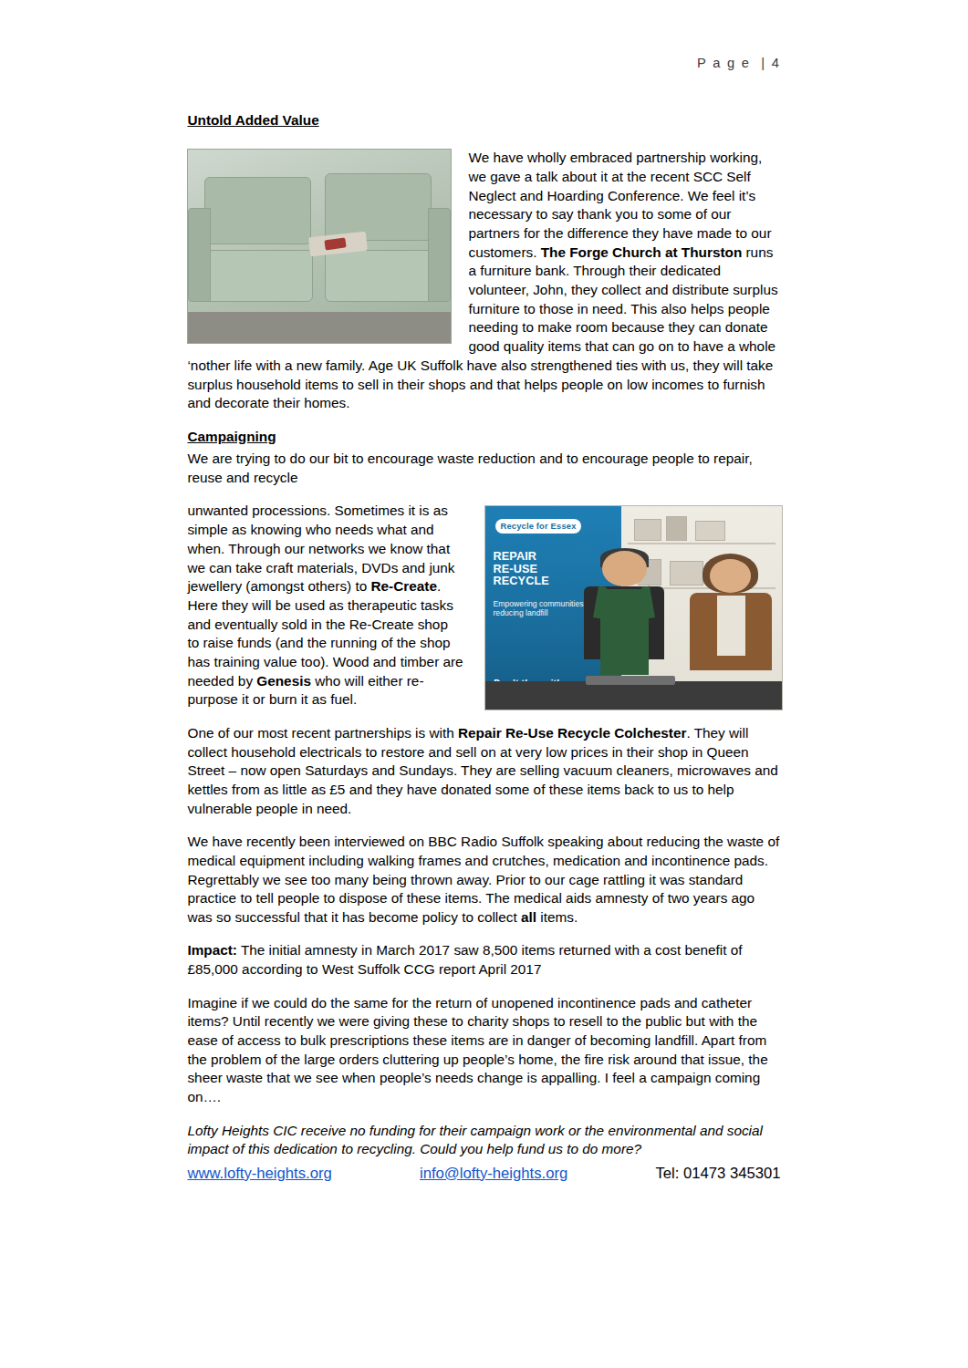P a g e | 4
Untold Added Value
We have wholly embraced partnership working, we gave a talk about it at the recent SCC Self Neglect and Hoarding Conference. We feel it’s necessary to say thank you to some of our partners for the difference they have made to our customers. The Forge Church at Thurston runs a furniture bank. Through their dedicated volunteer, John, they collect and distribute surplus furniture to those in need. This also helps people needing to make room because they can donate good quality items that can go on to have a whole ‘nother life with a new family. Age UK Suffolk have also strengthened ties with us, they will take surplus household items to sell in their shops and that helps people on low incomes to furnish and decorate their homes.
Campaigning
We are trying to do our bit to encourage waste reduction and to encourage people to repair, reuse and recycle
Recycle for Essex
REPAIR
RE-USE
RECYCLE
Empowering communities and reducing landfill
Don’t throw it!
unwanted processions. Sometimes it is as simple as knowing who needs what and when. Through our networks we know that we can take craft materials, DVDs and junk jewellery (amongst others) to Re-Create. Here they will be used as therapeutic tasks and eventually sold in the Re-Create shop to raise funds (and the running of the shop has training value too). Wood and timber are needed by Genesis who will either re-purpose it or burn it as fuel.
One of our most recent partnerships is with Repair Re-Use Recycle Colchester. They will collect household electricals to restore and sell on at very low prices in their shop in Queen Street – now open Saturdays and Sundays. They are selling vacuum cleaners, microwaves and kettles from as little as £5 and they have donated some of these items back to us to help vulnerable people in need.
We have recently been interviewed on BBC Radio Suffolk speaking about reducing the waste of medical equipment including walking frames and crutches, medication and incontinence pads. Regrettably we see too many being thrown away. Prior to our cage rattling it was standard practice to tell people to dispose of these items. The medical aids amnesty of two years ago was so successful that it has become policy to collect all items.
Impact: The initial amnesty in March 2017 saw 8,500 items returned with a cost benefit of £85,000 according to West Suffolk CCG report April 2017
Imagine if we could do the same for the return of unopened incontinence pads and catheter items? Until recently we were giving these to charity shops to resell to the public but with the ease of access to bulk prescriptions these items are in danger of becoming landfill. Apart from the problem of the large orders cluttering up people’s home, the fire risk around that issue, the sheer waste that we see when people’s needs change is appalling. I feel a campaign coming on….
Lofty Heights CIC receive no funding for their campaign work or the environmental and social impact of this dedication to recycling. Could you help fund us to do more?
www.lofty-heights.org info@lofty-heights.org Tel: 01473 345301